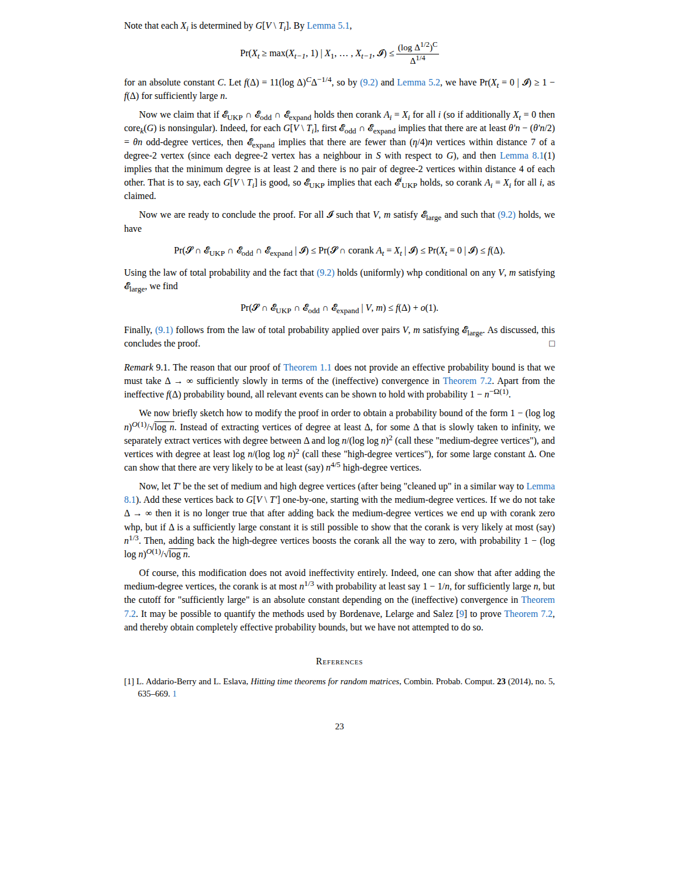Note that each Xi is determined by G[V \ Ti]. By Lemma 5.1,
Pr(Xt ≥ max(Xt−1, 1) | X1, … , Xt−1, 𝓘) ≤ (log Δ1/2)C Δ1/4
for an absolute constant C. Let f(Δ) = 11(log Δ)CΔ−1/4, so by (9.2) and Lemma 5.2, we have Pr(Xt = 0 | 𝓘) ≥ 1 − f(Δ) for sufficiently large n.
Now we claim that if 𝓔UKP ∩ 𝓔odd ∩ 𝓔expand holds then corank Ai = Xi for all i (so if additionally Xt = 0 then corek(G) is nonsingular). Indeed, for each G[V \ Ti], first 𝓔odd ∩ 𝓔expand implies that there are at least θ′n − (θ′n/2) = θn odd-degree vertices, then 𝓔expand implies that there are fewer than (η/4)n vertices within distance 7 of a degree-2 vertex (since each degree-2 vertex has a neighbour in S with respect to G), and then Lemma 8.1(1) implies that the minimum degree is at least 2 and there is no pair of degree-2 vertices within distance 4 of each other. That is to say, each G[V \ Ti] is good, so 𝓔UKP implies that each 𝓔iUKP holds, so corank Ai = Xi for all i, as claimed.
Now we are ready to conclude the proof. For all 𝓘 such that V, m satisfy 𝓔large and such that (9.2) holds, we have
Pr(𝓢 ∩ 𝓔UKP ∩ 𝓔odd ∩ 𝓔expand | 𝓘) ≤ Pr(𝓢 ∩ corank At = Xt | 𝓘) ≤ Pr(Xt = 0 | 𝓘) ≤ f(Δ).
Using the law of total probability and the fact that (9.2) holds (uniformly) whp conditional on any V, m satisfying 𝓔large, we find
Pr(𝓢 ∩ 𝓔UKP ∩ 𝓔odd ∩ 𝓔expand | V, m) ≤ f(Δ) + o(1).
Finally, (9.1) follows from the law of total probability applied over pairs V, m satisfying 𝓔large. As discussed, this concludes the proof. □
Remark 9.1. The reason that our proof of Theorem 1.1 does not provide an effective probability bound is that we must take Δ → ∞ sufficiently slowly in terms of the (ineffective) convergence in Theorem 7.2. Apart from the ineffective f(Δ) probability bound, all relevant events can be shown to hold with probability 1 − n−Ω(1).
We now briefly sketch how to modify the proof in order to obtain a probability bound of the form 1 − (log log n)O(1)/√log n. Instead of extracting vertices of degree at least Δ, for some Δ that is slowly taken to infinity, we separately extract vertices with degree between Δ and log n/(log log n)2 (call these "medium-degree vertices"), and vertices with degree at least log n/(log log n)2 (call these "high-degree vertices"), for some large constant Δ. One can show that there are very likely to be at least (say) n4/5 high-degree vertices.
Now, let T′ be the set of medium and high degree vertices (after being "cleaned up" in a similar way to Lemma 8.1). Add these vertices back to G[V \ T′] one-by-one, starting with the medium-degree vertices. If we do not take Δ → ∞ then it is no longer true that after adding back the medium-degree vertices we end up with corank zero whp, but if Δ is a sufficiently large constant it is still possible to show that the corank is very likely at most (say) n1/3. Then, adding back the high-degree vertices boosts the corank all the way to zero, with probability 1 − (log log n)O(1)/√log n.
Of course, this modification does not avoid ineffectivity entirely. Indeed, one can show that after adding the medium-degree vertices, the corank is at most n1/3 with probability at least say 1 − 1/n, for sufficiently large n, but the cutoff for "sufficiently large" is an absolute constant depending on the (ineffective) convergence in Theorem 7.2. It may be possible to quantify the methods used by Bordenave, Lelarge and Salez [9] to prove Theorem 7.2, and thereby obtain completely effective probability bounds, but we have not attempted to do so.
References
[1] L. Addario-Berry and L. Eslava, Hitting time theorems for random matrices, Combin. Probab. Comput. 23 (2014), no. 5, 635–669. 1
23